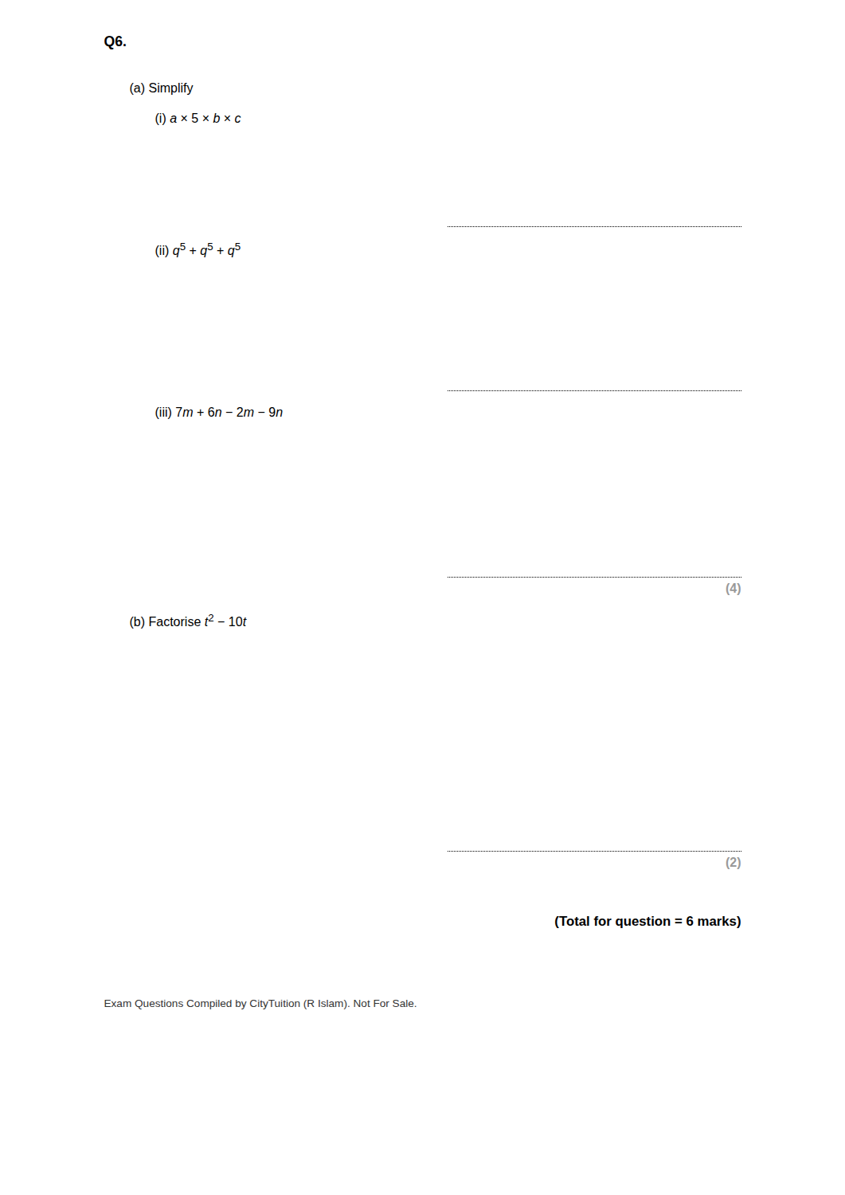Q6.
(a) Simplify
(i) a × 5 × b × c
(ii) q5 + q5 + q5
(iii) 7m + 6n − 2m − 9n
(4)
(b) Factorise t2 − 10t
(2)
(Total for question = 6 marks)
Exam Questions Compiled by CityTuition (R Islam). Not For Sale.